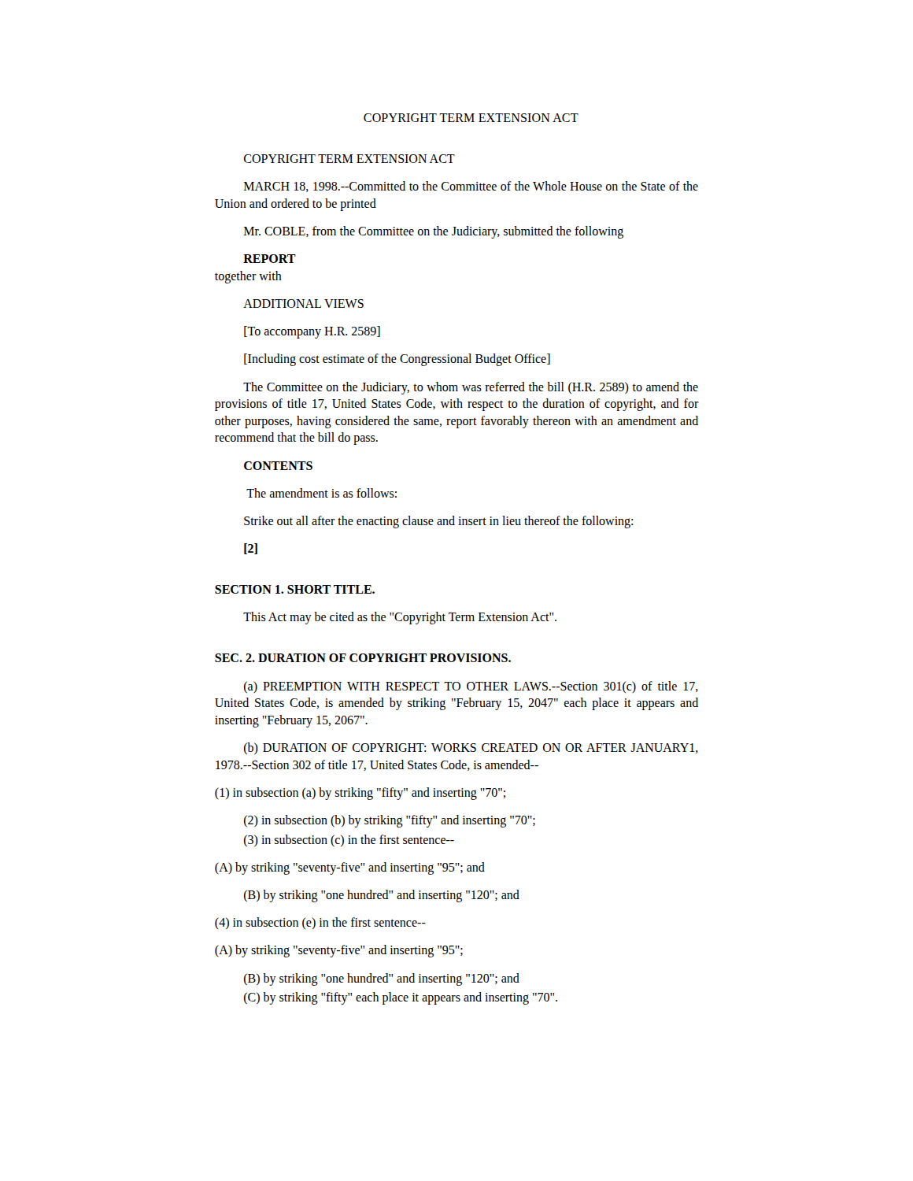COPYRIGHT TERM EXTENSION ACT
COPYRIGHT TERM EXTENSION ACT
MARCH 18, 1998.--Committed to the Committee of the Whole House on the State of the Union and ordered to be printed
Mr. COBLE, from the Committee on the Judiciary, submitted the following
REPORT
together with
ADDITIONAL VIEWS
[To accompany H.R. 2589]
[Including cost estimate of the Congressional Budget Office]
The Committee on the Judiciary, to whom was referred the bill (H.R. 2589) to amend the provisions of title 17, United States Code, with respect to the duration of copyright, and for other purposes, having considered the same, report favorably thereon with an amendment and recommend that the bill do pass.
CONTENTS
The amendment is as follows:
Strike out all after the enacting clause and insert in lieu thereof the following:
[2]
SECTION 1. SHORT TITLE.
This Act may be cited as the "Copyright Term Extension Act".
SEC. 2. DURATION OF COPYRIGHT PROVISIONS.
(a) PREEMPTION WITH RESPECT TO OTHER LAWS.--Section 301(c) of title 17, United States Code, is amended by striking "February 15, 2047" each place it appears and inserting "February 15, 2067".
(b) DURATION OF COPYRIGHT: WORKS CREATED ON OR AFTER JANUARY1, 1978.--Section 302 of title 17, United States Code, is amended--
(1) in subsection (a) by striking "fifty" and inserting "70";
(2) in subsection (b) by striking "fifty" and inserting "70";
(3) in subsection (c) in the first sentence--
(A) by striking "seventy-five" and inserting "95"; and
(B) by striking "one hundred" and inserting "120"; and
(4) in subsection (e) in the first sentence--
(A) by striking "seventy-five" and inserting "95";
(B) by striking "one hundred" and inserting "120"; and
(C) by striking "fifty" each place it appears and inserting "70".